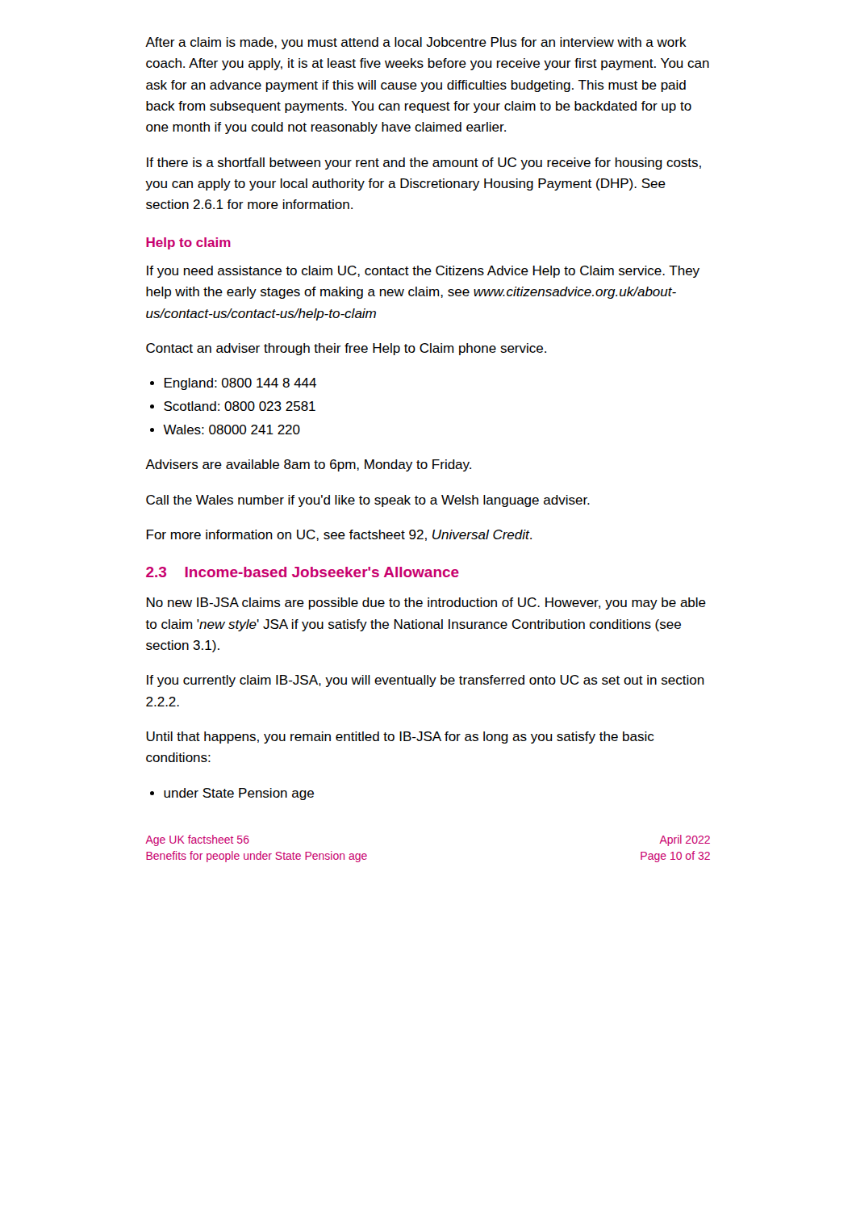After a claim is made, you must attend a local Jobcentre Plus for an interview with a work coach. After you apply, it is at least five weeks before you receive your first payment. You can ask for an advance payment if this will cause you difficulties budgeting. This must be paid back from subsequent payments. You can request for your claim to be backdated for up to one month if you could not reasonably have claimed earlier.
If there is a shortfall between your rent and the amount of UC you receive for housing costs, you can apply to your local authority for a Discretionary Housing Payment (DHP). See section 2.6.1 for more information.
Help to claim
If you need assistance to claim UC, contact the Citizens Advice Help to Claim service. They help with the early stages of making a new claim, see www.citizensadvice.org.uk/about-us/contact-us/contact-us/help-to-claim
Contact an adviser through their free Help to Claim phone service.
England: 0800 144 8 444
Scotland: 0800 023 2581
Wales: 08000 241 220
Advisers are available 8am to 6pm, Monday to Friday.
Call the Wales number if you'd like to speak to a Welsh language adviser.
For more information on UC, see factsheet 92, Universal Credit.
2.3
Income-based Jobseeker's Allowance
No new IB-JSA claims are possible due to the introduction of UC. However, you may be able to claim 'new style' JSA if you satisfy the National Insurance Contribution conditions (see section 3.1).
If you currently claim IB-JSA, you will eventually be transferred onto UC as set out in section 2.2.2.
Until that happens, you remain entitled to IB-JSA for as long as you satisfy the basic conditions:
under State Pension age
Age UK factsheet 56
Benefits for people under State Pension age
April 2022
Page 10 of 32